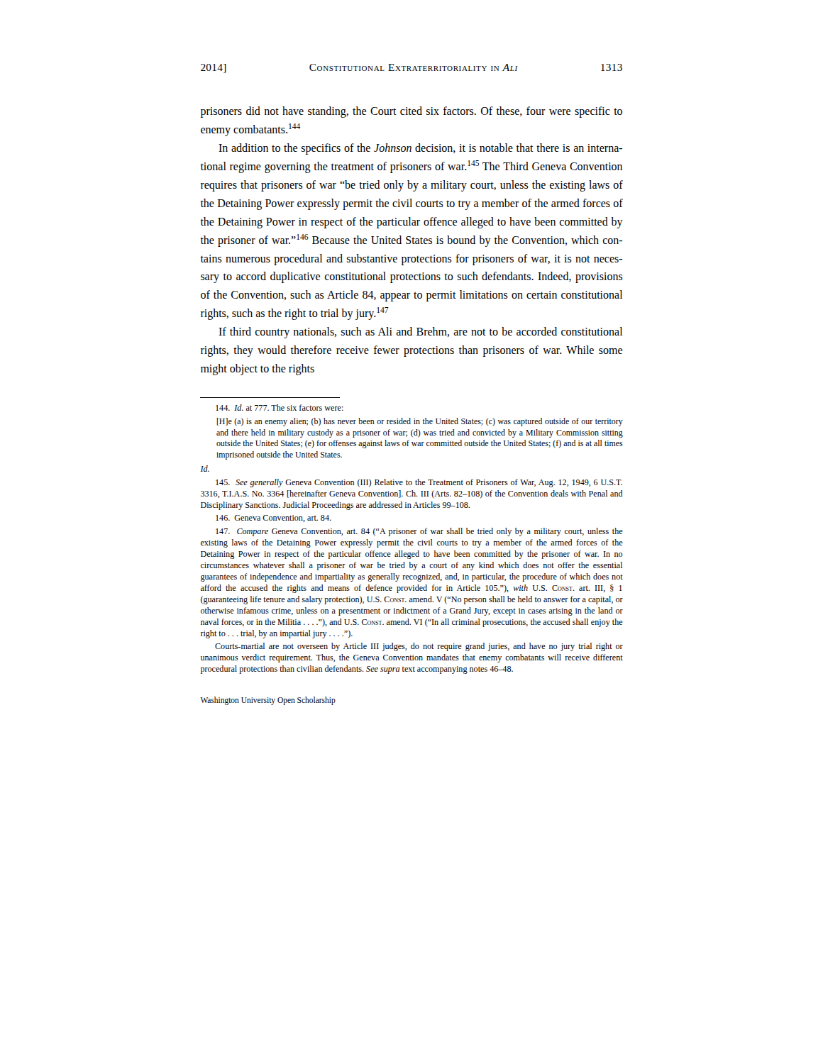2014] Constitutional Extraterritoriality in Ali 1313
prisoners did not have standing, the Court cited six factors. Of these, four were specific to enemy combatants.144
In addition to the specifics of the Johnson decision, it is notable that there is an international regime governing the treatment of prisoners of war.145 The Third Geneva Convention requires that prisoners of war “be tried only by a military court, unless the existing laws of the Detaining Power expressly permit the civil courts to try a member of the armed forces of the Detaining Power in respect of the particular offence alleged to have been committed by the prisoner of war.”146 Because the United States is bound by the Convention, which contains numerous procedural and substantive protections for prisoners of war, it is not necessary to accord duplicative constitutional protections to such defendants. Indeed, provisions of the Convention, such as Article 84, appear to permit limitations on certain constitutional rights, such as the right to trial by jury.147
If third country nationals, such as Ali and Brehm, are not to be accorded constitutional rights, they would therefore receive fewer protections than prisoners of war. While some might object to the rights
144. Id. at 777. The six factors were:
[H]e (a) is an enemy alien; (b) has never been or resided in the United States; (c) was captured outside of our territory and there held in military custody as a prisoner of war; (d) was tried and convicted by a Military Commission sitting outside the United States; (e) for offenses against laws of war committed outside the United States; (f) and is at all times imprisoned outside the United States.
Id.
145. See generally Geneva Convention (III) Relative to the Treatment of Prisoners of War, Aug. 12, 1949, 6 U.S.T. 3316, T.I.A.S. No. 3364 [hereinafter Geneva Convention]. Ch. III (Arts. 82–108) of the Convention deals with Penal and Disciplinary Sanctions. Judicial Proceedings are addressed in Articles 99–108.
146. Geneva Convention, art. 84.
147. Compare Geneva Convention, art. 84 (“A prisoner of war shall be tried only by a military court, unless the existing laws of the Detaining Power expressly permit the civil courts to try a member of the armed forces of the Detaining Power in respect of the particular offence alleged to have been committed by the prisoner of war. In no circumstances whatever shall a prisoner of war be tried by a court of any kind which does not offer the essential guarantees of independence and impartiality as generally recognized, and, in particular, the procedure of which does not afford the accused the rights and means of defence provided for in Article 105.”), with U.S. Const. art. III, § 1 (guaranteeing life tenure and salary protection), U.S. Const. amend. V (“No person shall be held to answer for a capital, or otherwise infamous crime, unless on a presentment or indictment of a Grand Jury, except in cases arising in the land or naval forces, or in the Militia . . . .”), and U.S. Const. amend. VI (“In all criminal prosecutions, the accused shall enjoy the right to . . . trial, by an impartial jury . . . .”).
Courts-martial are not overseen by Article III judges, do not require grand juries, and have no jury trial right or unanimous verdict requirement. Thus, the Geneva Convention mandates that enemy combatants will receive different procedural protections than civilian defendants. See supra text accompanying notes 46–48.
Washington University Open Scholarship